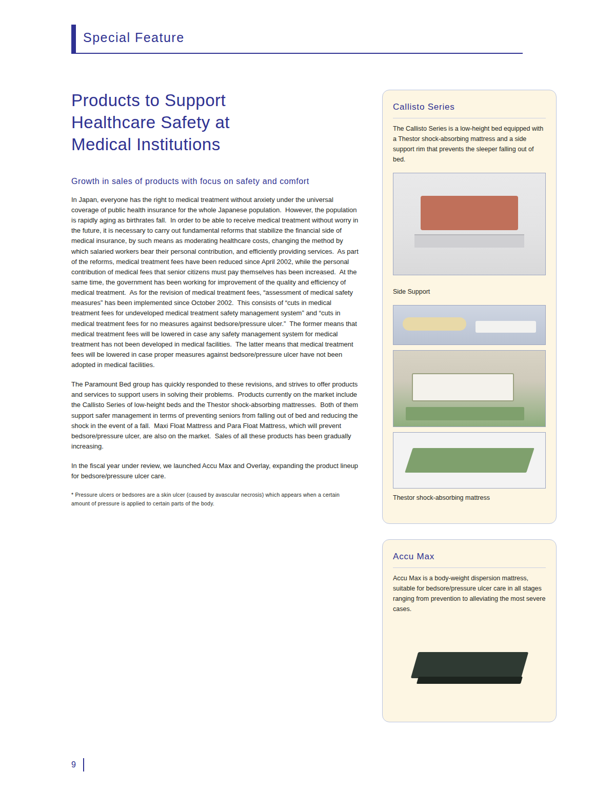Special Feature
Products to Support
Healthcare Safety at
Medical Institutions
Growth in sales of products with focus on safety and comfort
In Japan, everyone has the right to medical treatment without anxiety under the universal coverage of public health insurance for the whole Japanese population. However, the population is rapidly aging as birthrates fall. In order to be able to receive medical treatment without worry in the future, it is necessary to carry out fundamental reforms that stabilize the financial side of medical insurance, by such means as moderating healthcare costs, changing the method by which salaried workers bear their personal contribution, and efficiently providing services. As part of the reforms, medical treatment fees have been reduced since April 2002, while the personal contribution of medical fees that senior citizens must pay themselves has been increased. At the same time, the government has been working for improvement of the quality and efficiency of medical treatment. As for the revision of medical treatment fees, “assessment of medical safety measures” has been implemented since October 2002. This consists of “cuts in medical treatment fees for undeveloped medical treatment safety management system” and “cuts in medical treatment fees for no measures against bedsore/pressure ulcer.” The former means that medical treatment fees will be lowered in case any safety management system for medical treatment has not been developed in medical facilities. The latter means that medical treatment fees will be lowered in case proper measures against bedsore/pressure ulcer have not been adopted in medical facilities.
The Paramount Bed group has quickly responded to these revisions, and strives to offer products and services to support users in solving their problems. Products currently on the market include the Callisto Series of low-height beds and the Thestor shock-absorbing mattresses. Both of them support safer management in terms of preventing seniors from falling out of bed and reducing the shock in the event of a fall. Maxi Float Mattress and Para Float Mattress, which will prevent bedsore/pressure ulcer, are also on the market. Sales of all these products has been gradually increasing.
In the fiscal year under review, we launched Accu Max and Overlay, expanding the product lineup for bedsore/pressure ulcer care.
* Pressure ulcers or bedsores are a skin ulcer (caused by avascular necrosis) which appears when a certain amount of pressure is applied to certain parts of the body.
Callisto Series
The Callisto Series is a low-height bed equipped with a Thestor shock-absorbing mattress and a side support rim that prevents the sleeper falling out of bed.
Side Support
Thestor shock-absorbing mattress
Accu Max
Accu Max is a body-weight dispersion mattress, suitable for bedsore/pressure ulcer care in all stages ranging from prevention to alleviating the most severe cases.
9